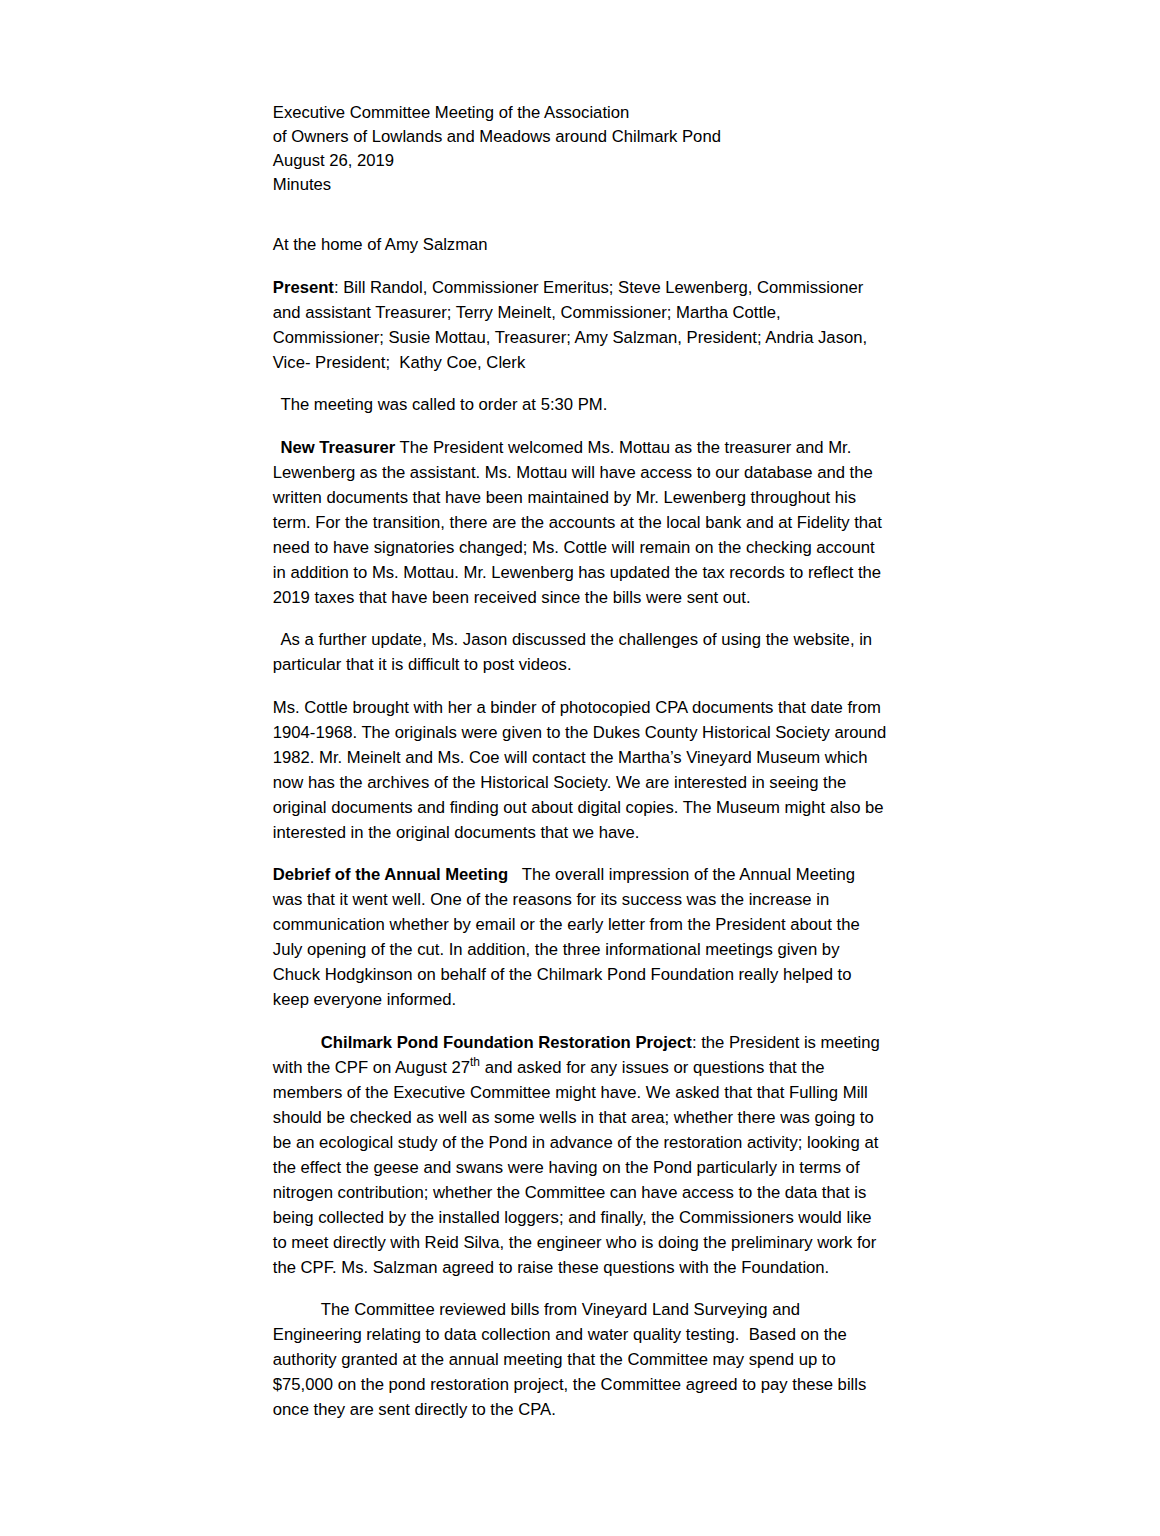Executive Committee Meeting of the Association
of Owners of Lowlands and Meadows around Chilmark Pond
August 26, 2019
Minutes
At the home of Amy Salzman
Present: Bill Randol, Commissioner Emeritus; Steve Lewenberg, Commissioner and assistant Treasurer; Terry Meinelt, Commissioner; Martha Cottle, Commissioner; Susie Mottau, Treasurer; Amy Salzman, President; Andria Jason, Vice- President; Kathy Coe, Clerk
The meeting was called to order at 5:30 PM.
New Treasurer The President welcomed Ms. Mottau as the treasurer and Mr. Lewenberg as the assistant. Ms. Mottau will have access to our database and the written documents that have been maintained by Mr. Lewenberg throughout his term. For the transition, there are the accounts at the local bank and at Fidelity that need to have signatories changed; Ms. Cottle will remain on the checking account in addition to Ms. Mottau. Mr. Lewenberg has updated the tax records to reflect the 2019 taxes that have been received since the bills were sent out.
As a further update, Ms. Jason discussed the challenges of using the website, in particular that it is difficult to post videos.
Ms. Cottle brought with her a binder of photocopied CPA documents that date from 1904-1968. The originals were given to the Dukes County Historical Society around 1982. Mr. Meinelt and Ms. Coe will contact the Martha’s Vineyard Museum which now has the archives of the Historical Society. We are interested in seeing the original documents and finding out about digital copies. The Museum might also be interested in the original documents that we have.
Debrief of the Annual Meeting The overall impression of the Annual Meeting was that it went well. One of the reasons for its success was the increase in communication whether by email or the early letter from the President about the July opening of the cut. In addition, the three informational meetings given by Chuck Hodgkinson on behalf of the Chilmark Pond Foundation really helped to keep everyone informed.
Chilmark Pond Foundation Restoration Project: the President is meeting with the CPF on August 27th and asked for any issues or questions that the members of the Executive Committee might have. We asked that that Fulling Mill should be checked as well as some wells in that area; whether there was going to be an ecological study of the Pond in advance of the restoration activity; looking at the effect the geese and swans were having on the Pond particularly in terms of nitrogen contribution; whether the Committee can have access to the data that is being collected by the installed loggers; and finally, the Commissioners would like to meet directly with Reid Silva, the engineer who is doing the preliminary work for the CPF. Ms. Salzman agreed to raise these questions with the Foundation.
The Committee reviewed bills from Vineyard Land Surveying and Engineering relating to data collection and water quality testing. Based on the authority granted at the annual meeting that the Committee may spend up to $75,000 on the pond restoration project, the Committee agreed to pay these bills once they are sent directly to the CPA.